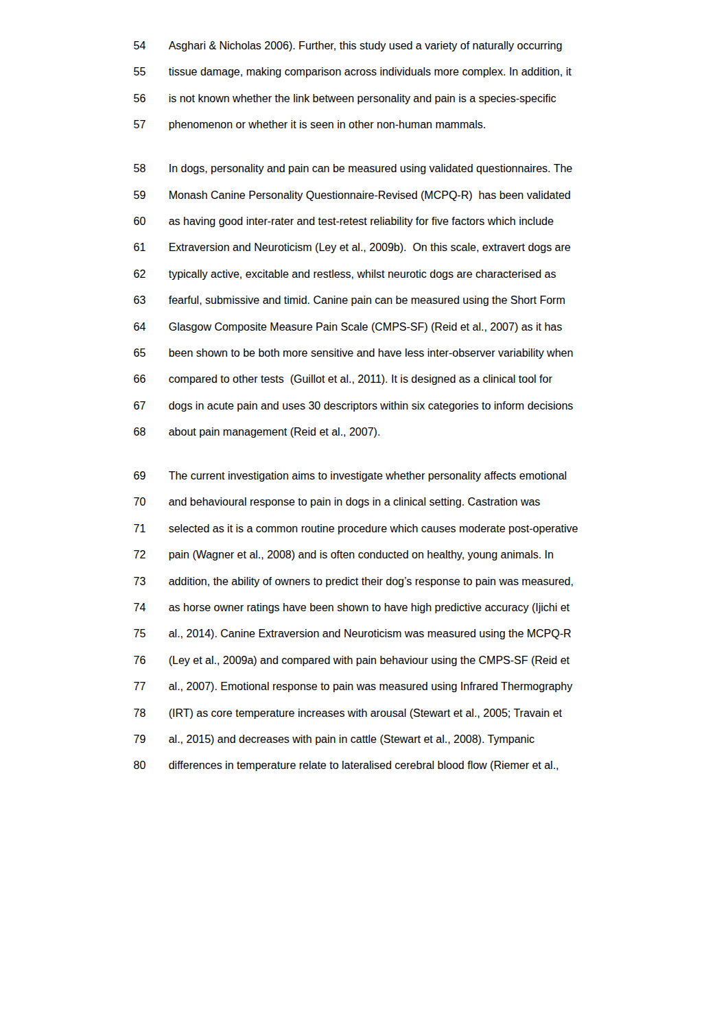54 Asghari & Nicholas 2006). Further, this study used a variety of naturally occurring 55 tissue damage, making comparison across individuals more complex. In addition, it 56 is not known whether the link between personality and pain is a species-specific 57 phenomenon or whether it is seen in other non-human mammals.
58 In dogs, personality and pain can be measured using validated questionnaires. The 59 Monash Canine Personality Questionnaire-Revised (MCPQ-R) has been validated 60 as having good inter-rater and test-retest reliability for five factors which include 61 Extraversion and Neuroticism (Ley et al., 2009b). On this scale, extravert dogs are 62 typically active, excitable and restless, whilst neurotic dogs are characterised as 63 fearful, submissive and timid. Canine pain can be measured using the Short Form 64 Glasgow Composite Measure Pain Scale (CMPS-SF) (Reid et al., 2007) as it has 65 been shown to be both more sensitive and have less inter-observer variability when 66 compared to other tests (Guillot et al., 2011). It is designed as a clinical tool for 67 dogs in acute pain and uses 30 descriptors within six categories to inform decisions 68 about pain management (Reid et al., 2007).
69 The current investigation aims to investigate whether personality affects emotional 70 and behavioural response to pain in dogs in a clinical setting. Castration was 71 selected as it is a common routine procedure which causes moderate post-operative 72 pain (Wagner et al., 2008) and is often conducted on healthy, young animals. In 73 addition, the ability of owners to predict their dog’s response to pain was measured, 74 as horse owner ratings have been shown to have high predictive accuracy (Ijichi et 75 al., 2014). Canine Extraversion and Neuroticism was measured using the MCPQ-R 76(Ley et al., 2009a) and compared with pain behaviour using the CMPS-SF (Reid et 77 al., 2007). Emotional response to pain was measured using Infrared Thermography 78(IRT) as core temperature increases with arousal (Stewart et al., 2005; Travain et 79 al., 2015) and decreases with pain in cattle (Stewart et al., 2008). Tympanic 80 differences in temperature relate to lateralised cerebral blood flow (Riemer et al.,